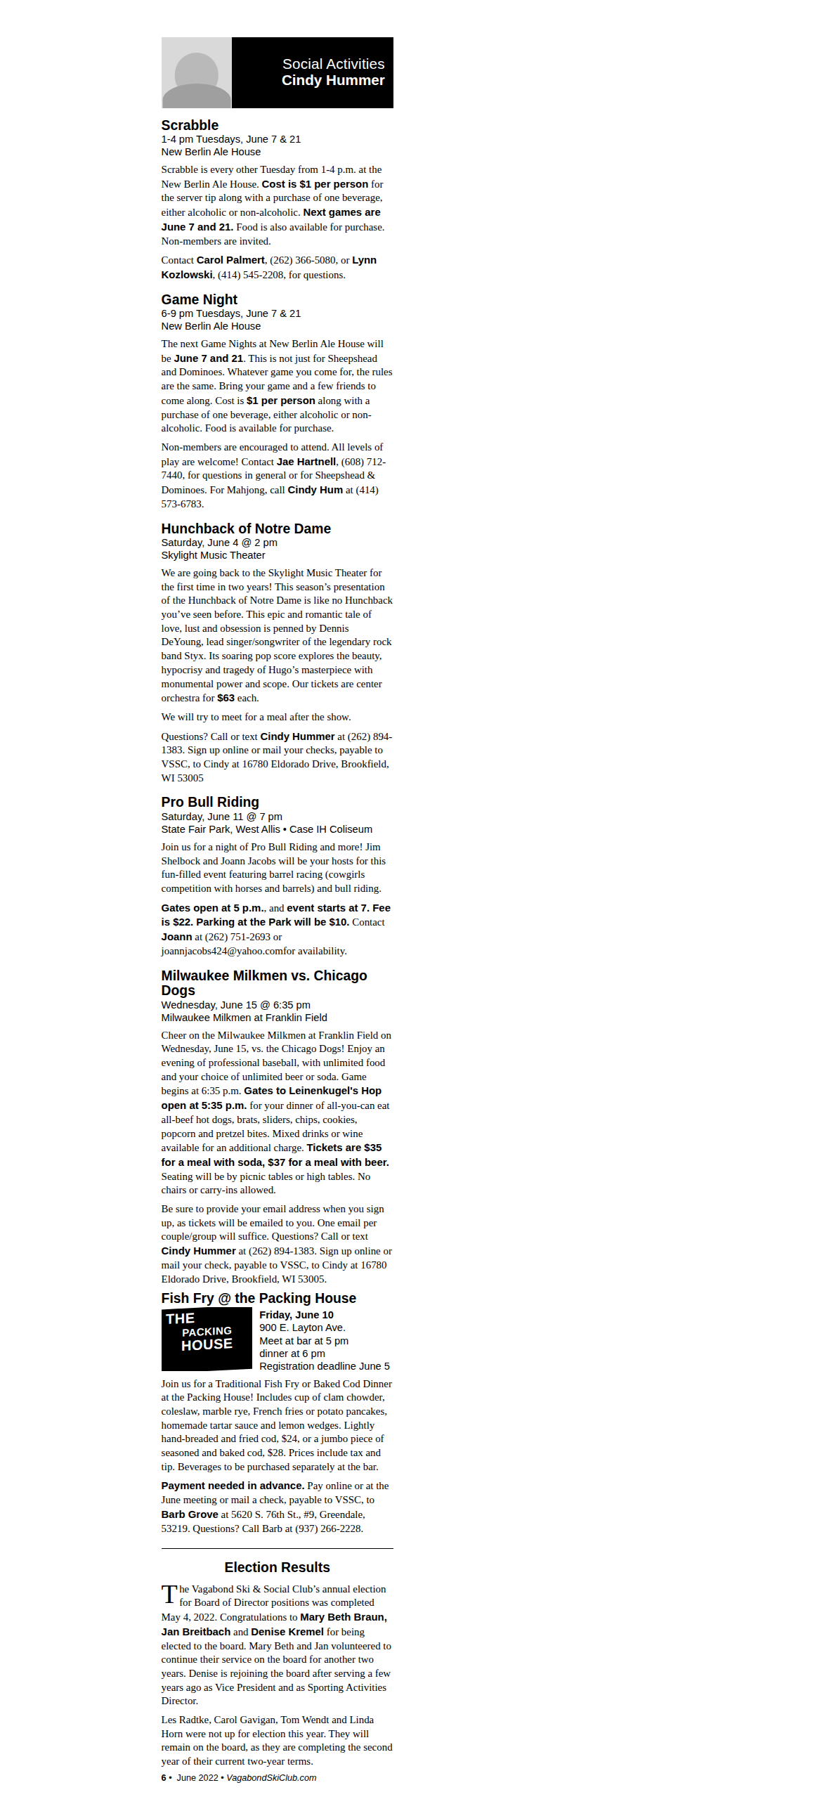Social Activities
Cindy Hummer
Scrabble
1-4 pm Tuesdays, June 7 & 21
New Berlin Ale House
Scrabble is every other Tuesday from 1-4 p.m. at the New Berlin Ale House. Cost is $1 per person for the server tip along with a purchase of one beverage, either alcoholic or non-alcoholic. Next games are June 7 and 21. Food is also available for purchase. Non-members are invited.
Contact Carol Palmert, (262) 366-5080, or Lynn Kozlowski, (414) 545-2208, for questions.
Game Night
6-9 pm Tuesdays, June 7 & 21
New Berlin Ale House
The next Game Nights at New Berlin Ale House will be June 7 and 21. This is not just for Sheepshead and Dominoes. Whatever game you come for, the rules are the same. Bring your game and a few friends to come along. Cost is $1 per person along with a purchase of one beverage, either alcoholic or non-alcoholic. Food is available for purchase.
Non-members are encouraged to attend. All levels of play are welcome! Contact Jae Hartnell, (608) 712-7440, for questions in general or for Sheepshead & Dominoes. For Mahjong, call Cindy Hum at (414) 573-6783.
Hunchback of Notre Dame
Saturday, June 4 @ 2 pm
Skylight Music Theater
We are going back to the Skylight Music Theater for the first time in two years! This season’s presentation of the Hunchback of Notre Dame is like no Hunchback you’ve seen before. This epic and romantic tale of love, lust and obsession is penned by Dennis DeYoung, lead singer/songwriter of the legendary rock band Styx. Its soaring pop score explores the beauty, hypocrisy and tragedy of Hugo’s masterpiece with monumental power and scope. Our tickets are center orchestra for $63 each.
We will try to meet for a meal after the show.
Questions? Call or text Cindy Hummer at (262) 894-1383. Sign up online or mail your checks, payable to VSSC, to Cindy at 16780 Eldorado Drive, Brookfield, WI 53005
Pro Bull Riding
Saturday, June 11 @ 7 pm
State Fair Park, West Allis • Case IH Coliseum
Join us for a night of Pro Bull Riding and more! Jim Shelbock and Joann Jacobs will be your hosts for this fun-filled event featuring barrel racing (cowgirls competition with horses and barrels) and bull riding.
Gates open at 5 p.m., and event starts at 7. Fee is $22. Parking at the Park will be $10. Contact Joann at (262) 751-2693 or joannjacobs424@yahoo.comfor availability.
Milwaukee Milkmen vs. Chicago Dogs
Wednesday, June 15 @ 6:35 pm
Milwaukee Milkmen at Franklin Field
Cheer on the Milwaukee Milkmen at Franklin Field on Wednesday, June 15, vs. the Chicago Dogs! Enjoy an evening of professional baseball, with unlimited food and your choice of unlimited beer or soda. Game begins at 6:35 p.m. Gates to Leinenkugel's Hop open at 5:35 p.m. for your dinner of all-you-can eat all-beef hot dogs, brats, sliders, chips, cookies, popcorn and pretzel bites. Mixed drinks or wine available for an additional charge. Tickets are $35 for a meal with soda, $37 for a meal with beer. Seating will be by picnic tables or high tables. No chairs or carry-ins allowed.
Be sure to provide your email address when you sign up, as tickets will be emailed to you. One email per couple/group will suffice. Questions? Call or text Cindy Hummer at (262) 894-1383. Sign up online or mail your check, payable to VSSC, to Cindy at 16780 Eldorado Drive, Brookfield, WI 53005.
Fish Fry @ the Packing House
THE Packing House
Friday, June 10
900 E. Layton Ave.
Meet at bar at 5 pm
dinner at 6 pm
Registration deadline June 5
Join us for a Traditional Fish Fry or Baked Cod Dinner at the Packing House! Includes cup of clam chowder, coleslaw, marble rye, French fries or potato pancakes, homemade tartar sauce and lemon wedges. Lightly hand-breaded and fried cod, $24, or a jumbo piece of seasoned and baked cod, $28. Prices include tax and tip. Beverages to be purchased separately at the bar.
Payment needed in advance. Pay online or at the June meeting or mail a check, payable to VSSC, to Barb Grove at 5620 S. 76th St., #9, Greendale, 53219. Questions? Call Barb at (937) 266-2228.
Election Results
The Vagabond Ski & Social Club’s annual election for Board of Director positions was completed May 4, 2022. Congratulations to Mary Beth Braun, Jan Breitbach and Denise Kremel for being elected to the board. Mary Beth and Jan volunteered to continue their service on the board for another two years. Denise is rejoining the board after serving a few years ago as Vice President and as Sporting Activities Director.
Les Radtke, Carol Gavigan, Tom Wendt and Linda Horn were not up for election this year. They will remain on the board, as they are completing the second year of their current two-year terms.
6 • June 2022 • VagabondSkiClub.com